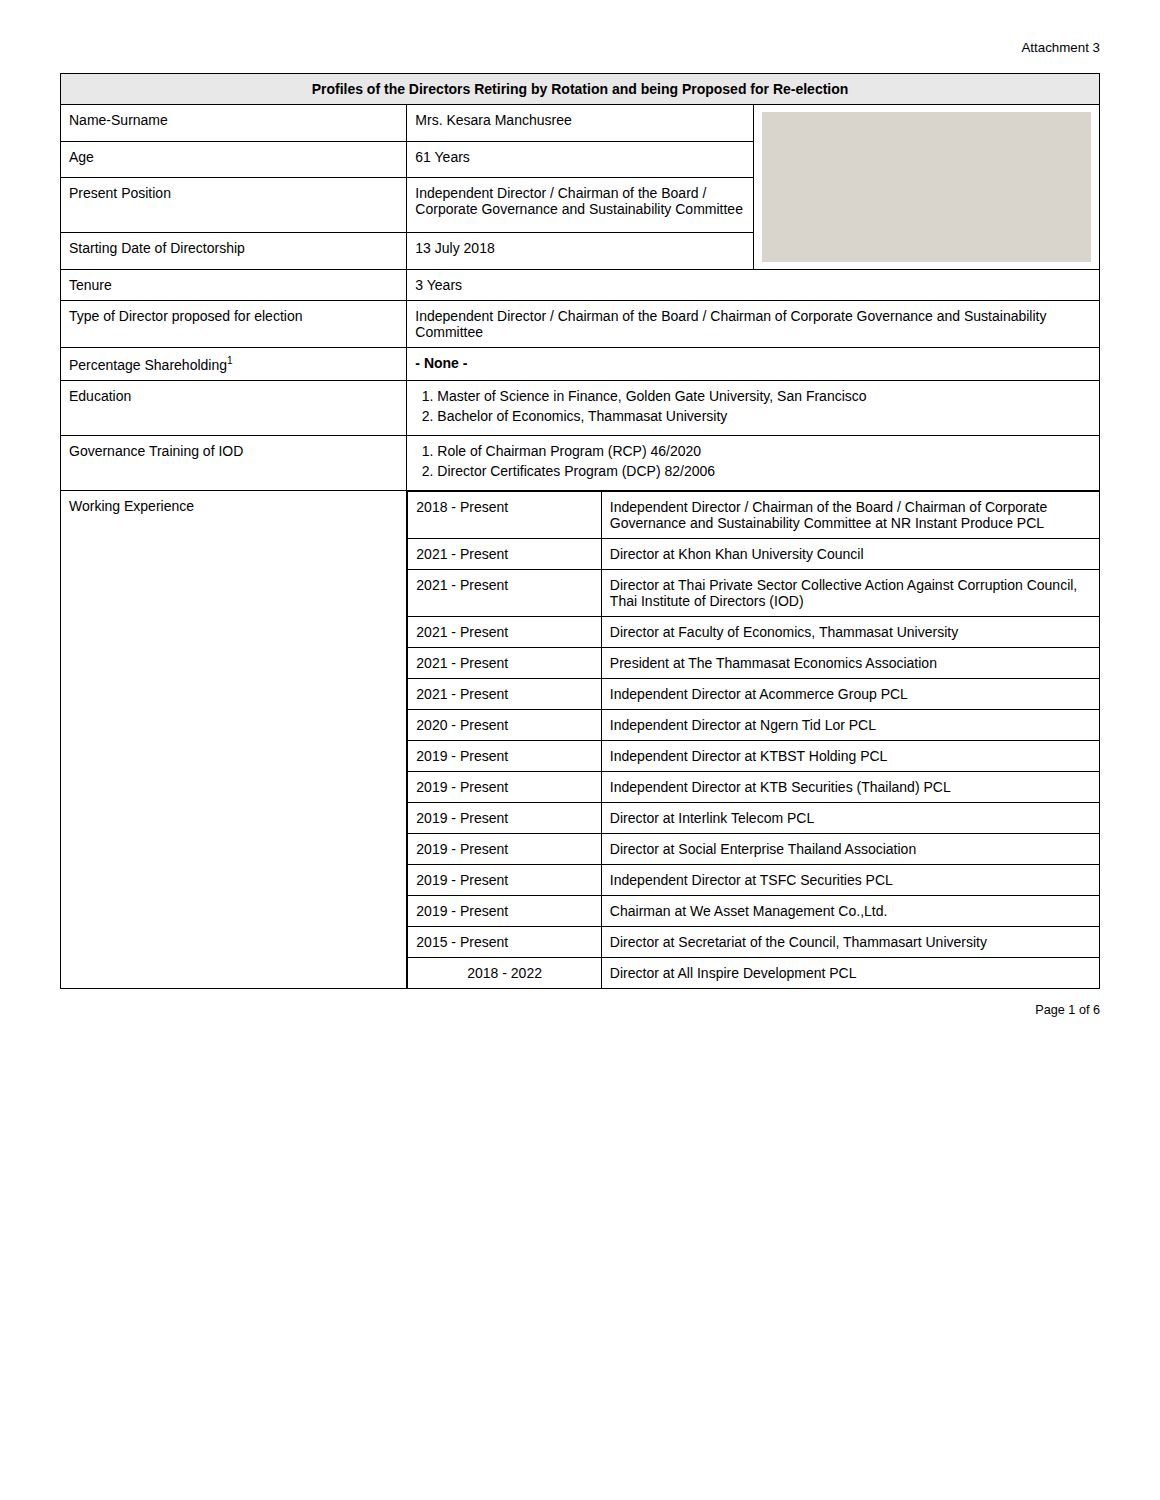Attachment 3
| Profiles of the Directors Retiring by Rotation and being Proposed for Re-election |
| --- |
| Name-Surname | Mrs. Kesara Manchusree | |
| Age | 61 Years |
| Present Position | Independent Director / Chairman of the Board / Corporate Governance and Sustainability Committee |
| Starting Date of Directorship | 13 July 2018 |
| Tenure | 3 Years |
| Type of Director proposed for election | Independent Director / Chairman of the Board / Chairman of Corporate Governance and Sustainability Committee |
| Percentage Shareholding 1 | - None - |
| Education | Master of Science in Finance, Golden Gate University, San Francisco Bachelor of Economics, Thammasat University |
| Governance Training of IOD | Role of Chairman Program (RCP) 46/2020 Director Certificates Program (DCP) 82/2006 |
| Working Experience | / 2018 - Present / Independent Director / Chairman of the Board / Chairman of Corporate Governance and Sustainability Committee at NR Instant Produce PCL / / 2021 - Present / Director at Khon Khan University Council / / 2021 - Present / Director at Thai Private Sector Collective Action Against Corruption Council, Thai Institute of Directors (IOD) / / 2021 - Present / Director at Faculty of Economics, Thammasat University / / 2021 - Present / President at The Thammasat Economics Association / / 2021 - Present / Independent Director at Acommerce Group PCL / / 2020 - Present / Independent Director at Ngern Tid Lor PCL / / 2019 - Present / Independent Director at KTBST Holding PCL / / 2019 - Present / Independent Director at KTB Securities (Thailand) PCL / / 2019 - Present / Director at Interlink Telecom PCL / / 2019 - Present / Director at Social Enterprise Thailand Association / / 2019 - Present / Independent Director at TSFC Securities PCL / / 2019 - Present / Chairman at We Asset Management Co.,Ltd. / / 2015 - Present / Director at Secretariat of the Council, Thammasart University / / 2018 - 2022 / Director at All Inspire Development PCL / |
Page 1 of 6